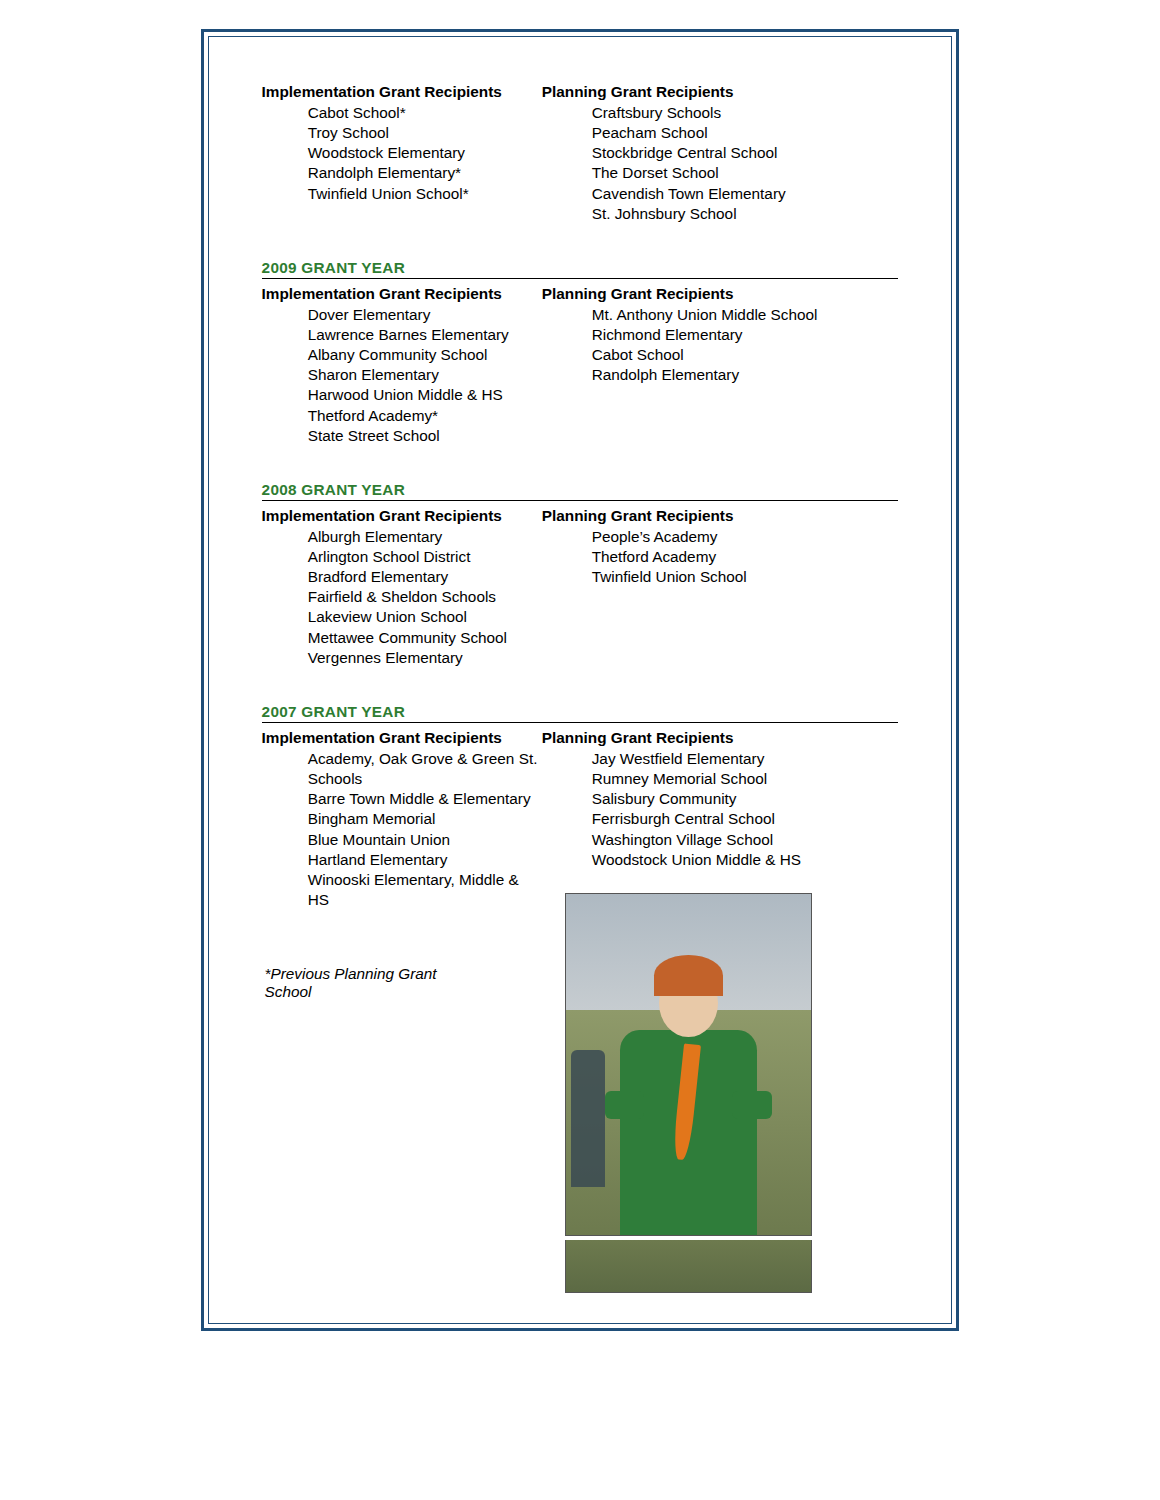| Implementation Grant Recipients Cabot School* Troy School Woodstock Elementary Randolph Elementary* Twinfield Union School* | Planning Grant Recipients Craftsbury Schools Peacham School Stockbridge Central School The Dorset School Cavendish Town Elementary St. Johnsbury School |
2009 GRANT YEAR
| Implementation Grant Recipients Dover Elementary Lawrence Barnes Elementary Albany Community School Sharon Elementary Harwood Union Middle & HS Thetford Academy* State Street School | Planning Grant Recipients Mt. Anthony Union Middle School Richmond Elementary Cabot School Randolph Elementary |
2008 GRANT YEAR
| Implementation Grant Recipients Alburgh Elementary Arlington School District Bradford Elementary Fairfield & Sheldon Schools Lakeview Union School Mettawee Community School Vergennes Elementary | Planning Grant Recipients People’s Academy Thetford Academy Twinfield Union School |
2007 GRANT YEAR
| Implementation Grant Recipients Academy, Oak Grove & Green St. Schools Barre Town Middle & Elementary Bingham Memorial Blue Mountain Union Hartland Elementary Winooski Elementary, Middle & HS | Planning Grant Recipients Jay Westfield Elementary Rumney Memorial School Salisbury Community Ferrisburgh Central School Washington Village School Woodstock Union Middle & HS |
| *Previous Planning Grant School | |